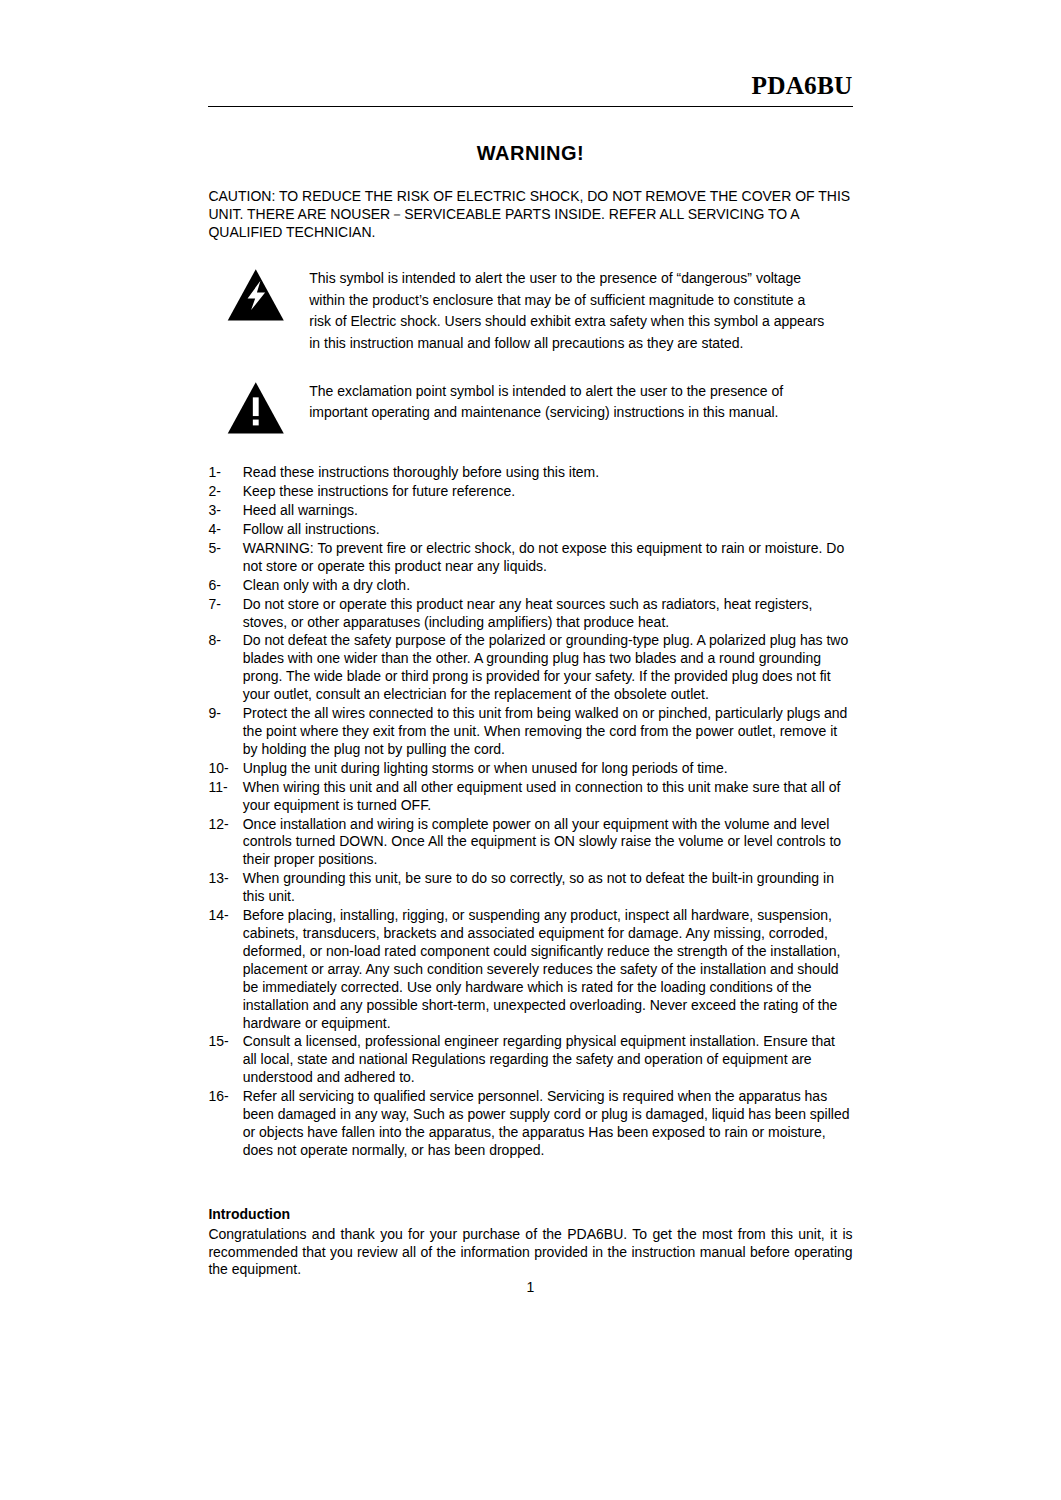PDA6BU
WARNING!
CAUTION: TO REDUCE THE RISK OF ELECTRIC SHOCK, DO NOT REMOVE THE COVER OF THIS UNIT. THERE ARE NOUSER－SERVICEABLE PARTS INSIDE. REFER ALL SERVICING TO A QUALIFIED TECHNICIAN.
This symbol is intended to alert the user to the presence of “dangerous” voltage within the product’s enclosure that may be of sufficient magnitude to constitute a risk of Electric shock. Users should exhibit extra safety when this symbol a appears in this instruction manual and follow all precautions as they are stated.
The exclamation point symbol is intended to alert the user to the presence of important operating and maintenance (servicing) instructions in this manual.
1-Read these instructions thoroughly before using this item.
2-Keep these instructions for future reference.
3-Heed all warnings.
4-Follow all instructions.
5-WARNING: To prevent fire or electric shock, do not expose this equipment to rain or moisture. Do not store or operate this product near any liquids.
6-Clean only with a dry cloth.
7-Do not store or operate this product near any heat sources such as radiators, heat registers, stoves, or other apparatuses (including amplifiers) that produce heat.
8-Do not defeat the safety purpose of the polarized or grounding-type plug. A polarized plug has two blades with one wider than the other. A grounding plug has two blades and a round grounding prong. The wide blade or third prong is provided for your safety. If the provided plug does not fit your outlet, consult an electrician for the replacement of the obsolete outlet.
9-Protect the all wires connected to this unit from being walked on or pinched, particularly plugs and the point where they exit from the unit. When removing the cord from the power outlet, remove it by holding the plug not by pulling the cord.
10-Unplug the unit during lighting storms or when unused for long periods of time.
11-When wiring this unit and all other equipment used in connection to this unit make sure that all of your equipment is turned OFF.
12-Once installation and wiring is complete power on all your equipment with the volume and level controls turned DOWN. Once All the equipment is ON slowly raise the volume or level controls to their proper positions.
13-When grounding this unit, be sure to do so correctly, so as not to defeat the built-in grounding in this unit.
14-Before placing, installing, rigging, or suspending any product, inspect all hardware, suspension, cabinets, transducers, brackets and associated equipment for damage. Any missing, corroded, deformed, or non-load rated component could significantly reduce the strength of the installation, placement or array. Any such condition severely reduces the safety of the installation and should be immediately corrected. Use only hardware which is rated for the loading conditions of the installation and any possible short-term, unexpected overloading. Never exceed the rating of the hardware or equipment.
15-Consult a licensed, professional engineer regarding physical equipment installation. Ensure that all local, state and national Regulations regarding the safety and operation of equipment are understood and adhered to.
16-Refer all servicing to qualified service personnel. Servicing is required when the apparatus has been damaged in any way, Such as power supply cord or plug is damaged, liquid has been spilled or objects have fallen into the apparatus, the apparatus Has been exposed to rain or moisture, does not operate normally, or has been dropped.
Introduction
Congratulations and thank you for your purchase of the PDA6BU. To get the most from this unit, it is recommended that you review all of the information provided in the instruction manual before operating the equipment.
1